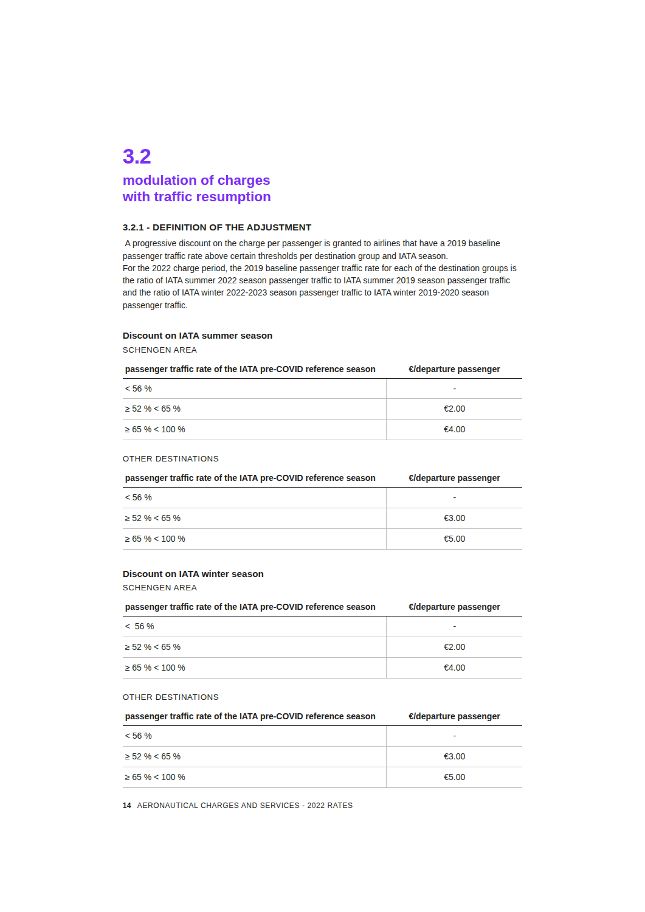3.2
modulation of charges
with traffic resumption
3.2.1 - DEFINITION OF THE ADJUSTMENT
A progressive discount on the charge per passenger is granted to airlines that have a 2019 baseline passenger traffic rate above certain thresholds per destination group and IATA season.
For the 2022 charge period, the 2019 baseline passenger traffic rate for each of the destination groups is the ratio of IATA summer 2022 season passenger traffic to IATA summer 2019 season passenger traffic and the ratio of IATA winter 2022-2023 season passenger traffic to IATA winter 2019-2020 season passenger traffic.
Discount on IATA summer season
SCHENGEN AREA
| passenger traffic rate of the IATA pre-COVID reference season | €/departure passenger |
| --- | --- |
| < 56 % | - |
| ≥ 52 % < 65 % | €2.00 |
| ≥ 65 % < 100 % | €4.00 |
OTHER DESTINATIONS
| passenger traffic rate of the IATA pre-COVID reference season | €/departure passenger |
| --- | --- |
| < 56 % | - |
| ≥ 52 % < 65 % | €3.00 |
| ≥ 65 % < 100 % | €5.00 |
Discount on IATA winter season
SCHENGEN AREA
| passenger traffic rate of the IATA pre-COVID reference season | €/departure passenger |
| --- | --- |
| < 56 % | - |
| ≥ 52 % < 65 % | €2.00 |
| ≥ 65 % < 100 % | €4.00 |
OTHER DESTINATIONS
| passenger traffic rate of the IATA pre-COVID reference season | €/departure passenger |
| --- | --- |
| < 56 % | - |
| ≥ 52 % < 65 % | €3.00 |
| ≥ 65 % < 100 % | €5.00 |
14 AERONAUTICAL CHARGES AND SERVICES - 2022 RATES